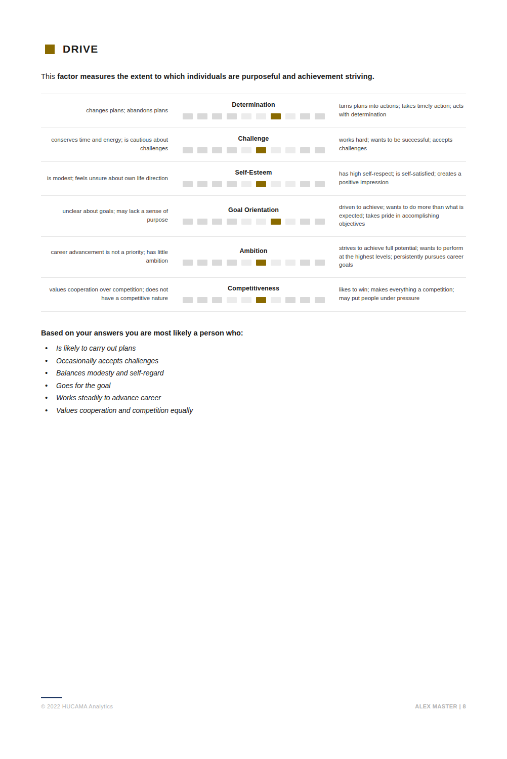DRIVE
This factor measures the extent to which individuals are purposeful and achievement striving.
changes plans; abandons plans
Determination
turns plans into actions; takes timely action; acts with determination
conserves time and energy; is cautious about challenges
Challenge
works hard; wants to be successful; accepts challenges
is modest; feels unsure about own life direction
Self-Esteem
has high self-respect; is self-satisfied; creates a positive impression
unclear about goals; may lack a sense of purpose
Goal Orientation
driven to achieve; wants to do more than what is expected; takes pride in accomplishing objectives
career advancement is not a priority; has little ambition
Ambition
strives to achieve full potential; wants to perform at the highest levels; persistently pursues career goals
values cooperation over competition; does not have a competitive nature
Competitiveness
likes to win; makes everything a competition; may put people under pressure
Based on your answers you are most likely a person who:
Is likely to carry out plans
Occasionally accepts challenges
Balances modesty and self-regard
Goes for the goal
Works steadily to advance career
Values cooperation and competition equally
© 2022 HUCAMA Analytics
ALEX MASTER | 8